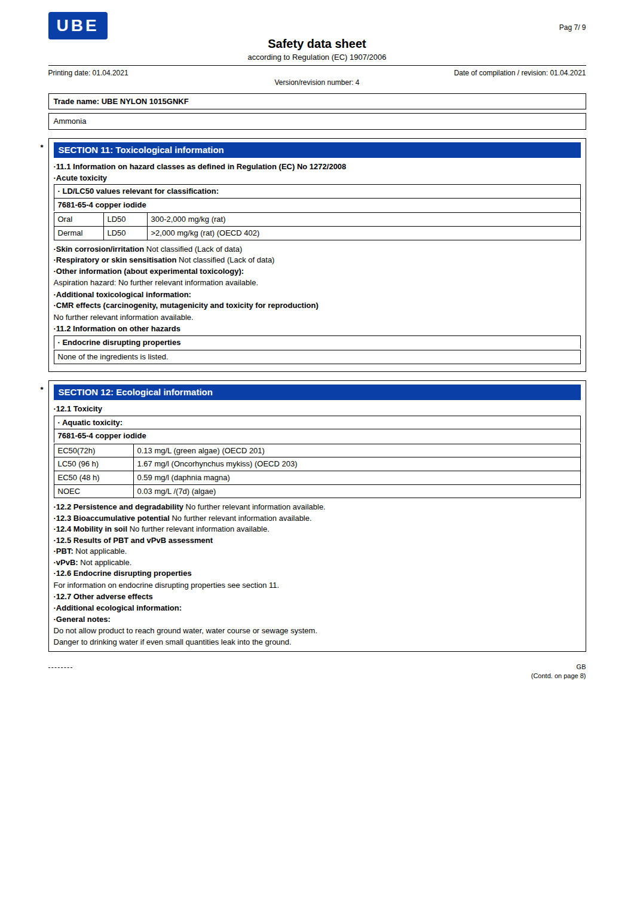UBE
Pag 7/ 9
Safety data sheet
according to Regulation (EC) 1907/2006
Printing date: 01.04.2021 Date of compilation / revision: 01.04.2021
Version/revision number: 4
Trade name: UBE NYLON 1015GNKF
Ammonia
*
SECTION 11: Toxicological information
11.1 Information on hazard classes as defined in Regulation (EC) No 1272/2008
Acute toxicity
· LD/LC50 values relevant for classification:
7681-65-4 copper iodide
| Oral | LD50 | 300-2,000 mg/kg (rat) |
| Dermal | LD50 | >2,000 mg/kg (rat) (OECD 402) |
Skin corrosion/irritation Not classified (Lack of data)
Respiratory or skin sensitisation Not classified (Lack of data)
Other information (about experimental toxicology):
Aspiration hazard: No further relevant information available.
Additional toxicological information:
CMR effects (carcinogenity, mutagenicity and toxicity for reproduction)
No further relevant information available.
11.2 Information on other hazards
· Endocrine disrupting properties
| None of the ingredients is listed. |
*
SECTION 12: Ecological information
12.1 Toxicity
· Aquatic toxicity:
7681-65-4 copper iodide
| EC50(72h) | 0.13 mg/L (green algae) (OECD 201) |
| LC50 (96 h) | 1.67 mg/l (Oncorhynchus mykiss) (OECD 203) |
| EC50 (48 h) | 0.59 mg/l (daphnia magna) |
| NOEC | 0.03 mg/L /(7d) (algae) |
12.2 Persistence and degradability No further relevant information available.
12.3 Bioaccumulative potential No further relevant information available.
12.4 Mobility in soil No further relevant information available.
12.5 Results of PBT and vPvB assessment
PBT: Not applicable.
vPvB: Not applicable.
12.6 Endocrine disrupting properties
For information on endocrine disrupting properties see section 11.
12.7 Other adverse effects
Additional ecological information:
General notes:
Do not allow product to reach ground water, water course or sewage system.
Danger to drinking water if even small quantities leak into the ground.
GB
(Contd. on page 8)